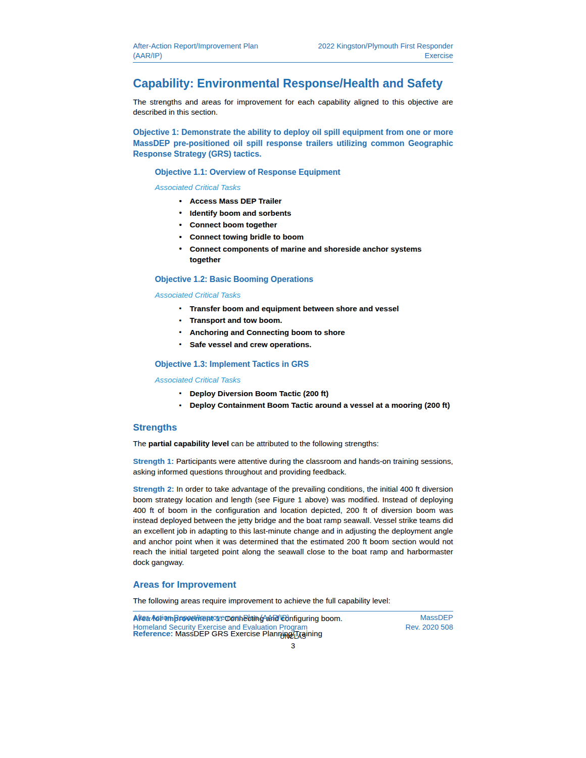After-Action Report/Improvement Plan (AAR/IP)
2022 Kingston/Plymouth First Responder Exercise
Capability: Environmental Response/Health and Safety
The strengths and areas for improvement for each capability aligned to this objective are described in this section.
Objective 1: Demonstrate the ability to deploy oil spill equipment from one or more MassDEP pre-positioned oil spill response trailers utilizing common Geographic Response Strategy (GRS) tactics.
Objective 1.1: Overview of Response Equipment
Associated Critical Tasks
Access Mass DEP Trailer
Identify boom and sorbents
Connect boom together
Connect towing bridle to boom
Connect components of marine and shoreside anchor systems together
Objective 1.2: Basic Booming Operations
Associated Critical Tasks
Transfer boom and equipment between shore and vessel
Transport and tow boom.
Anchoring and Connecting boom to shore
Safe vessel and crew operations.
Objective 1.3: Implement Tactics in GRS
Associated Critical Tasks
Deploy Diversion Boom Tactic (200 ft)
Deploy Containment Boom Tactic around a vessel at a mooring (200 ft)
Strengths
The partial capability level can be attributed to the following strengths:
Strength 1: Participants were attentive during the classroom and hands-on training sessions, asking informed questions throughout and providing feedback.
Strength 2: In order to take advantage of the prevailing conditions, the initial 400 ft diversion boom strategy location and length (see Figure 1 above) was modified. Instead of deploying 400 ft of boom in the configuration and location depicted, 200 ft of diversion boom was instead deployed between the jetty bridge and the boat ramp seawall. Vessel strike teams did an excellent job in adapting to this last-minute change and in adjusting the deployment angle and anchor point when it was determined that the estimated 200 ft boom section would not reach the initial targeted point along the seawall close to the boat ramp and harbormaster dock gangway.
Areas for Improvement
The following areas require improvement to achieve the full capability level:
Area for Improvement 1: Connecting and configuring boom.
Reference: MassDEP GRS Exercise Planning/Training
After-Action Report/Improvement Plan (AAR/IP)
Homeland Security Exercise and Evaluation Program
MassDEP
Rev. 2020 508
UNCLAS
3